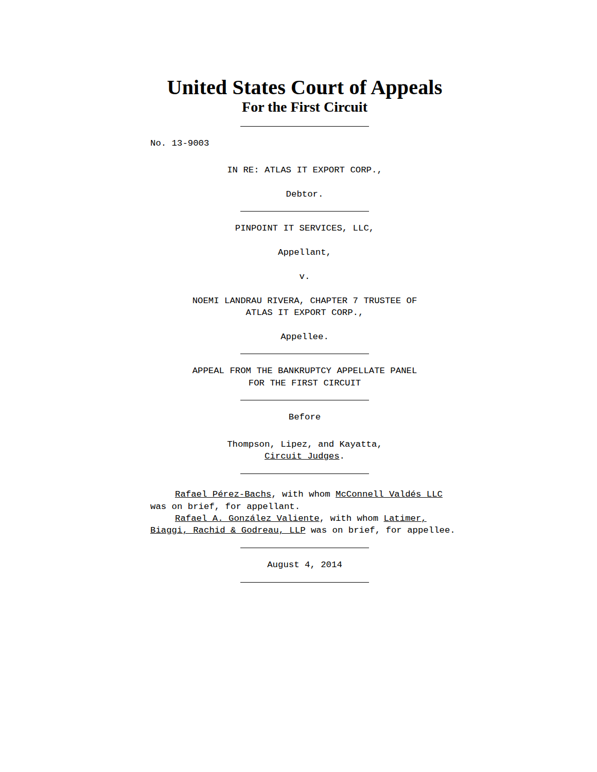United States Court of Appeals
For the First Circuit
No. 13-9003
IN RE: ATLAS IT EXPORT CORP.,
Debtor.
PINPOINT IT SERVICES, LLC,
Appellant,
v.
NOEMI LANDRAU RIVERA, CHAPTER 7 TRUSTEE OF
ATLAS IT EXPORT CORP.,
Appellee.
APPEAL FROM THE BANKRUPTCY APPELLATE PANEL
FOR THE FIRST CIRCUIT
Before
Thompson, Lipez, and Kayatta,
Circuit Judges.
Rafael Pérez-Bachs, with whom McConnell Valdés LLC was on brief, for appellant.
Rafael A. González Valiente, with whom Latimer, Biaggi, Rachid & Godreau, LLP was on brief, for appellee.
August 4, 2014